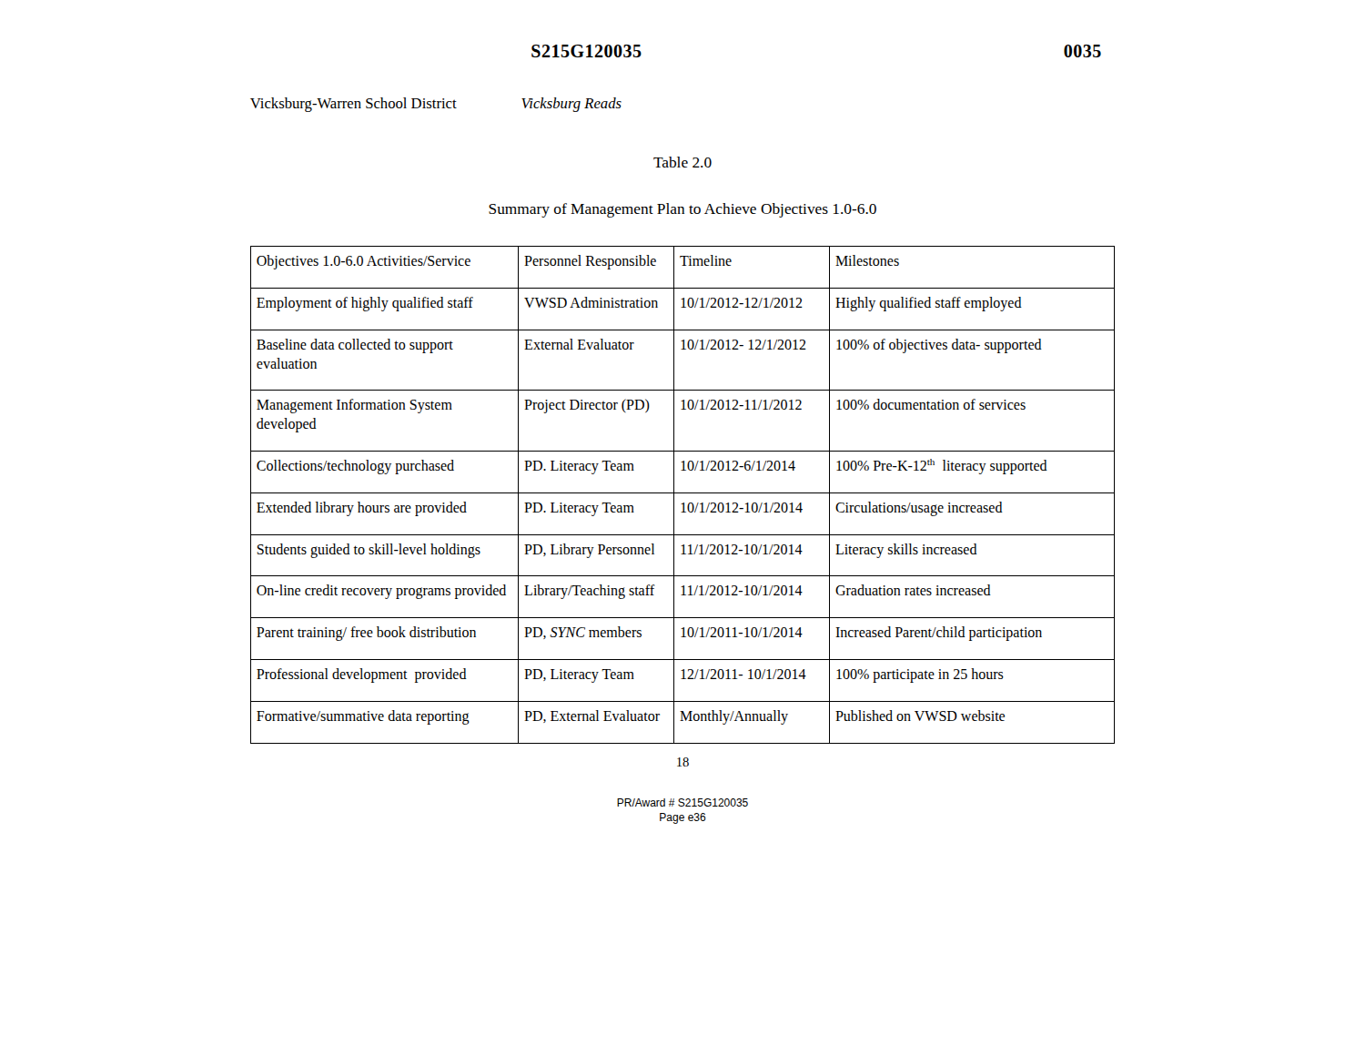S215G120035 0035
Vicksburg-Warren School District Vicksburg Reads
Table 2.0
Summary of Management Plan to Achieve Objectives 1.0-6.0
| Objectives 1.0-6.0 Activities/Service | Personnel Responsible | Timeline | Milestones |
| Employment of highly qualified staff | VWSD Administration | 10/1/2012-12/1/2012 | Highly qualified staff employed |
| Baseline data collected to support evaluation | External Evaluator | 10/1/2012- 12/1/2012 | 100% of objectives data- supported |
| Management Information System developed | Project Director (PD) | 10/1/2012-11/1/2012 | 100% documentation of services |
| Collections/technology purchased | PD. Literacy Team | 10/1/2012-6/1/2014 | 100% Pre-K-12 th literacy supported |
| Extended library hours are provided | PD. Literacy Team | 10/1/2012-10/1/2014 | Circulations/usage increased |
| Students guided to skill-level holdings | PD, Library Personnel | 11/1/2012-10/1/2014 | Literacy skills increased |
| On-line credit recovery programs provided | Library/Teaching staff | 11/1/2012-10/1/2014 | Graduation rates increased |
| Parent training/ free book distribution | PD, SYNC members | 10/1/2011-10/1/2014 | Increased Parent/child participation |
| Professional development provided | PD, Literacy Team | 12/1/2011- 10/1/2014 | 100% participate in 25 hours |
| Formative/summative data reporting | PD, External Evaluator | Monthly/Annually | Published on VWSD website |
18
PR/Award # S215G120035
Page e36